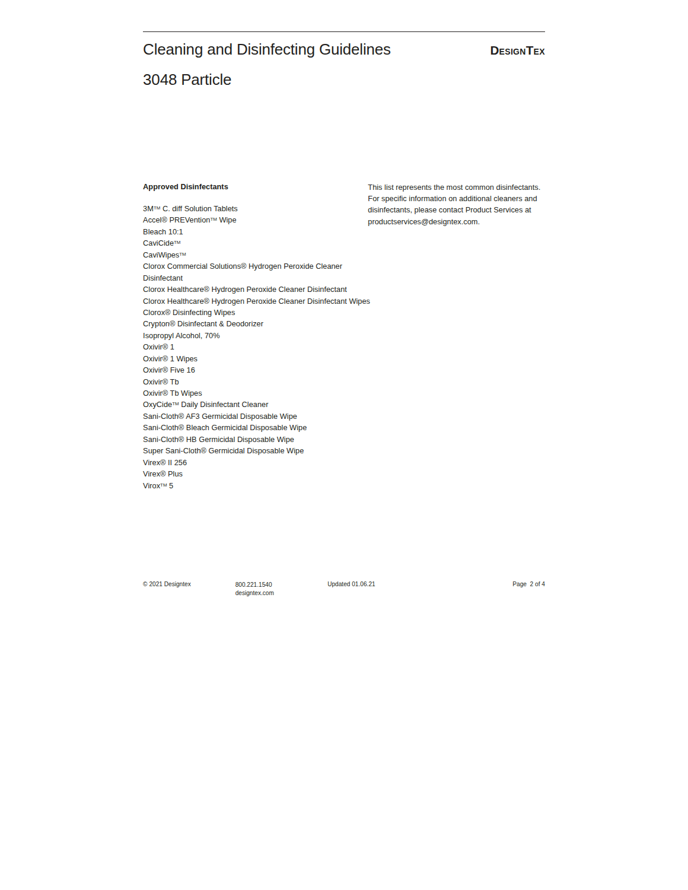Cleaning and Disinfecting Guidelines
3048 Particle
Designtex
Approved Disinfectants
3MTM C. diff Solution Tablets
Accel® PREVentionTM Wipe
Bleach 10:1
CaviCideTM
CaviWipesTM
Clorox Commercial Solutions® Hydrogen Peroxide Cleaner
Disinfectant
Clorox Healthcare® Hydrogen Peroxide Cleaner Disinfectant
Clorox Healthcare® Hydrogen Peroxide Cleaner Disinfectant Wipes
Clorox® Disinfecting Wipes
Crypton® Disinfectant & Deodorizer
Isopropyl Alcohol, 70%
Oxivir® 1
Oxivir® 1 Wipes
Oxivir® Five 16
Oxivir® Tb
Oxivir® Tb Wipes
OxyCideTM Daily Disinfectant Cleaner
Sani-Cloth® AF3 Germicidal Disposable Wipe
Sani-Cloth® Bleach Germicidal Disposable Wipe
Sani-Cloth® HB Germicidal Disposable Wipe
Super Sani-Cloth® Germicidal Disposable Wipe
Virex® II 256
Virex® Plus
ViroxTM 5
This list represents the most common disinfectants. For specific information on additional cleaners and disinfectants, please contact Product Services at productservices@designtex.com.
© 2021 Designtex
800.221.1540
designtex.com
Updated 01.06.21
Page 2 of 4